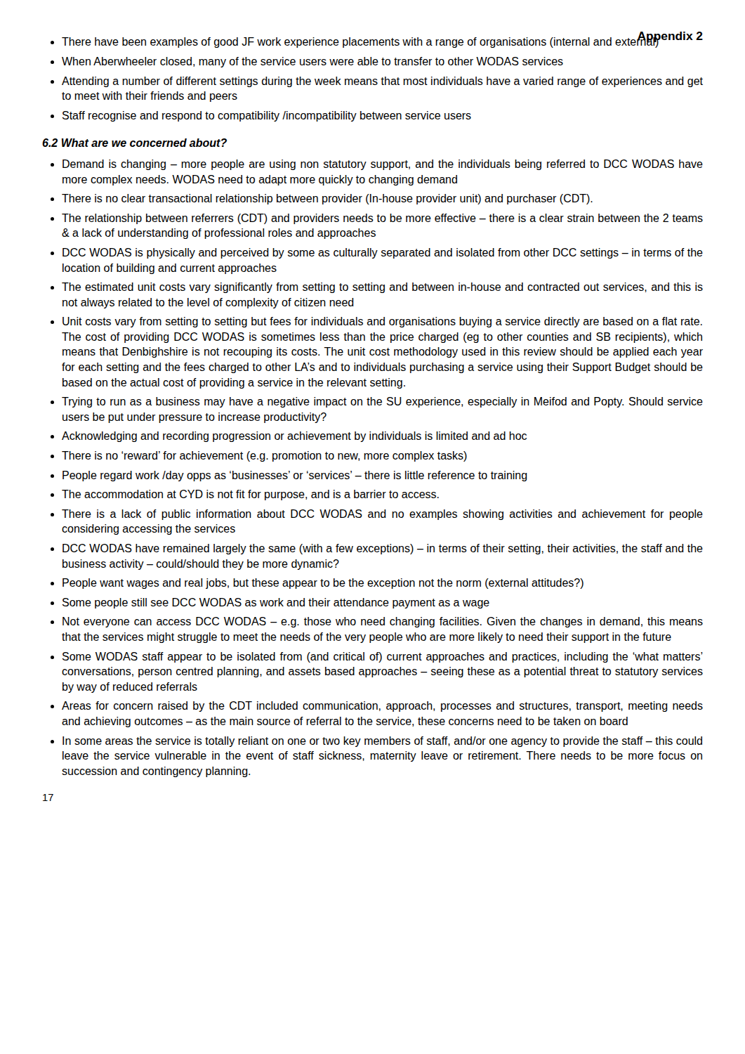Appendix 2
There have been examples of good JF work experience placements with a range of organisations (internal and external)
When Aberwheeler closed, many of the service users were able to transfer to other WODAS services
Attending a number of different settings during the week means that most individuals have a varied range of experiences and get to meet with their friends and peers
Staff recognise and respond to compatibility /incompatibility between service users
6.2 What are we concerned about?
Demand is changing – more people are using non statutory support, and the individuals being referred to DCC WODAS have more complex needs. WODAS need to adapt more quickly to changing demand
There is no clear transactional relationship between provider (In-house provider unit) and purchaser (CDT).
The relationship between referrers (CDT) and providers needs to be more effective – there is a clear strain between the 2 teams & a lack of understanding of professional roles and approaches
DCC WODAS is physically and perceived by some as culturally separated and isolated from other DCC settings – in terms of the location of building and current approaches
The estimated unit costs vary significantly from setting to setting and between in-house and contracted out services, and this is not always related to the level of complexity of citizen need
Unit costs vary from setting to setting but fees for individuals and organisations buying a service directly are based on a flat rate. The cost of providing DCC WODAS is sometimes less than the price charged (eg to other counties and SB recipients), which means that Denbighshire is not recouping its costs. The unit cost methodology used in this review should be applied each year for each setting and the fees charged to other LA’s and to individuals purchasing a service using their Support Budget should be based on the actual cost of providing a service in the relevant setting.
Trying to run as a business may have a negative impact on the SU experience, especially in Meifod and Popty. Should service users be put under pressure to increase productivity?
Acknowledging and recording progression or achievement by individuals is limited and ad hoc
There is no ‘reward’ for achievement (e.g. promotion to new, more complex tasks)
People regard work /day opps as ‘businesses’ or ‘services’ – there is little reference to training
The accommodation at CYD is not fit for purpose, and is a barrier to access.
There is a lack of public information about DCC WODAS and no examples showing activities and achievement for people considering accessing the services
DCC WODAS have remained largely the same (with a few exceptions) – in terms of their setting, their activities, the staff and the business activity – could/should they be more dynamic?
People want wages and real jobs, but these appear to be the exception not the norm (external attitudes?)
Some people still see DCC WODAS as work and their attendance payment as a wage
Not everyone can access DCC WODAS – e.g. those who need changing facilities. Given the changes in demand, this means that the services might struggle to meet the needs of the very people who are more likely to need their support in the future
Some WODAS staff appear to be isolated from (and critical of) current approaches and practices, including the ‘what matters’ conversations, person centred planning, and assets based approaches – seeing these as a potential threat to statutory services by way of reduced referrals
Areas for concern raised by the CDT included communication, approach, processes and structures, transport, meeting needs and achieving outcomes – as the main source of referral to the service, these concerns need to be taken on board
In some areas the service is totally reliant on one or two key members of staff, and/or one agency to provide the staff – this could leave the service vulnerable in the event of staff sickness, maternity leave or retirement. There needs to be more focus on succession and contingency planning.
17